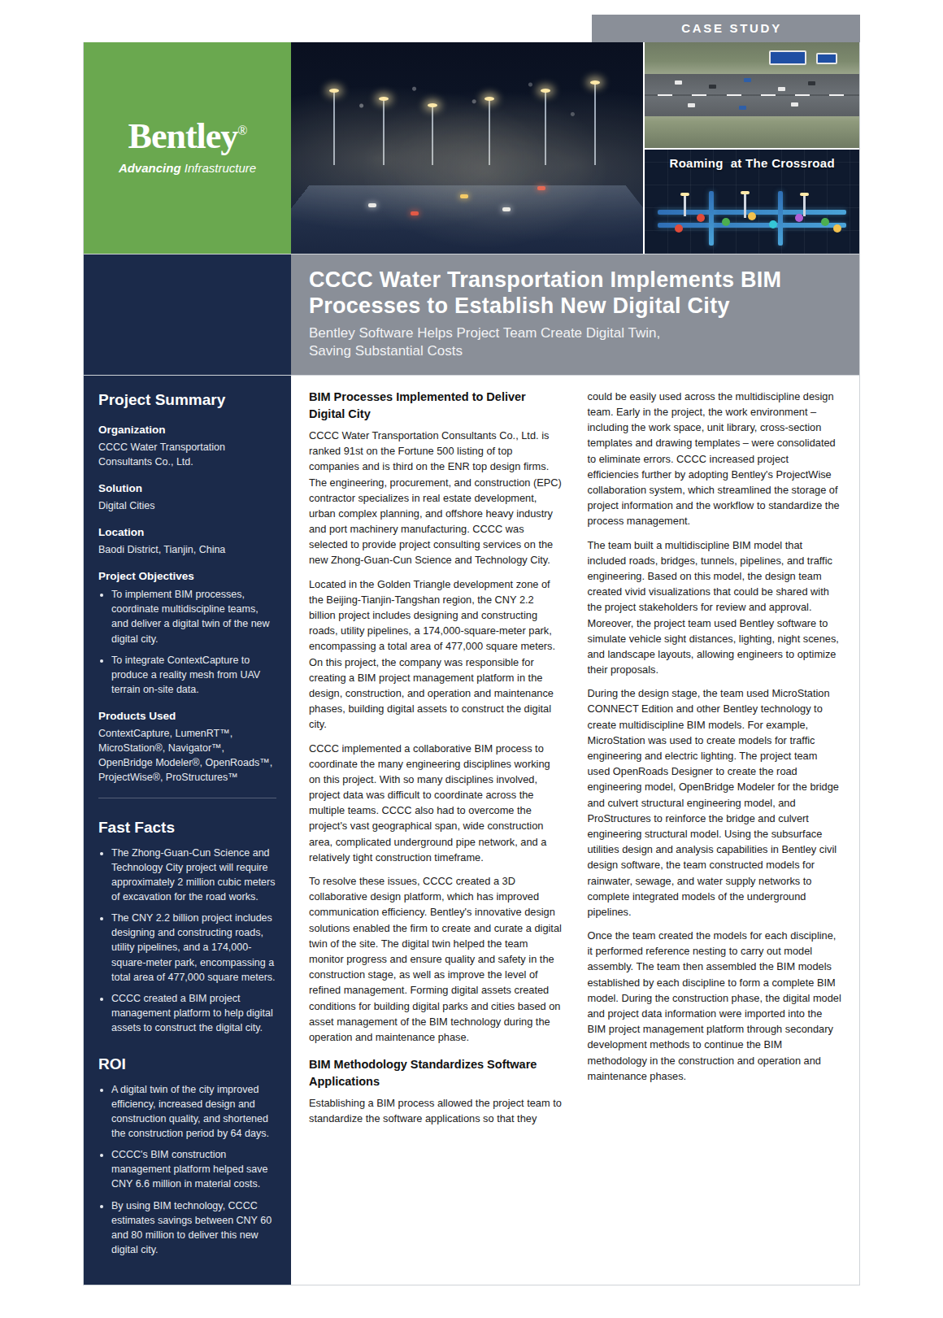CASE STUDY
Bentley®
Advancing Infrastructure
Roaming at The Crossroad
CCCC Water Transportation Implements BIM Processes to Establish New Digital City
Bentley Software Helps Project Team Create Digital Twin,
Saving Substantial Costs
Project Summary
Organization
CCCC Water Transportation Consultants Co., Ltd.
Solution
Digital Cities
Location
Baodi District, Tianjin, China
Project Objectives
To implement BIM processes, coordinate multidiscipline teams, and deliver a digital twin of the new digital city.
To integrate ContextCapture to produce a reality mesh from UAV terrain on-site data.
Products Used
ContextCapture, LumenRT™, MicroStation®, Navigator™, OpenBridge Modeler®, OpenRoads™, ProjectWise®, ProStructures™
Fast Facts
The Zhong-Guan-Cun Science and Technology City project will require approximately 2 million cubic meters of excavation for the road works.
The CNY 2.2 billion project includes designing and constructing roads, utility pipelines, and a 174,000-square-meter park, encompassing a total area of 477,000 square meters.
CCCC created a BIM project management platform to help digital assets to construct the digital city.
ROI
A digital twin of the city improved efficiency, increased design and construction quality, and shortened the construction period by 64 days.
CCCC's BIM construction management platform helped save CNY 6.6 million in material costs.
By using BIM technology, CCCC estimates savings between CNY 60 and 80 million to deliver this new digital city.
BIM Processes Implemented to Deliver Digital City
CCCC Water Transportation Consultants Co., Ltd. is ranked 91st on the Fortune 500 listing of top companies and is third on the ENR top design firms. The engineering, procurement, and construction (EPC) contractor specializes in real estate development, urban complex planning, and offshore heavy industry and port machinery manufacturing. CCCC was selected to provide project consulting services on the new Zhong-Guan-Cun Science and Technology City.
Located in the Golden Triangle development zone of the Beijing-Tianjin-Tangshan region, the CNY 2.2 billion project includes designing and constructing roads, utility pipelines, a 174,000-square-meter park, encompassing a total area of 477,000 square meters. On this project, the company was responsible for creating a BIM project management platform in the design, construction, and operation and maintenance phases, building digital assets to construct the digital city.
CCCC implemented a collaborative BIM process to coordinate the many engineering disciplines working on this project. With so many disciplines involved, project data was difficult to coordinate across the multiple teams. CCCC also had to overcome the project's vast geographical span, wide construction area, complicated underground pipe network, and a relatively tight construction timeframe.
To resolve these issues, CCCC created a 3D collaborative design platform, which has improved communication efficiency. Bentley's innovative design solutions enabled the firm to create and curate a digital twin of the site. The digital twin helped the team monitor progress and ensure quality and safety in the construction stage, as well as improve the level of refined management. Forming digital assets created conditions for building digital parks and cities based on asset management of the BIM technology during the operation and maintenance phase.
BIM Methodology Standardizes Software Applications
Establishing a BIM process allowed the project team to standardize the software applications so that they could be easily used across the multidiscipline design team. Early in the project, the work environment – including the work space, unit library, cross-section templates and drawing templates – were consolidated to eliminate errors. CCCC increased project efficiencies further by adopting Bentley's ProjectWise collaboration system, which streamlined the storage of project information and the workflow to standardize the process management.
The team built a multidiscipline BIM model that included roads, bridges, tunnels, pipelines, and traffic engineering. Based on this model, the design team created vivid visualizations that could be shared with the project stakeholders for review and approval. Moreover, the project team used Bentley software to simulate vehicle sight distances, lighting, night scenes, and landscape layouts, allowing engineers to optimize their proposals.
During the design stage, the team used MicroStation CONNECT Edition and other Bentley technology to create multidiscipline BIM models. For example, MicroStation was used to create models for traffic engineering and electric lighting. The project team used OpenRoads Designer to create the road engineering model, OpenBridge Modeler for the bridge and culvert structural engineering model, and ProStructures to reinforce the bridge and culvert engineering structural model. Using the subsurface utilities design and analysis capabilities in Bentley civil design software, the team constructed models for rainwater, sewage, and water supply networks to complete integrated models of the underground pipelines.
Once the team created the models for each discipline, it performed reference nesting to carry out model assembly. The team then assembled the BIM models established by each discipline to form a complete BIM model. During the construction phase, the digital model and project data information were imported into the BIM project management platform through secondary development methods to continue the BIM methodology in the construction and operation and maintenance phases.